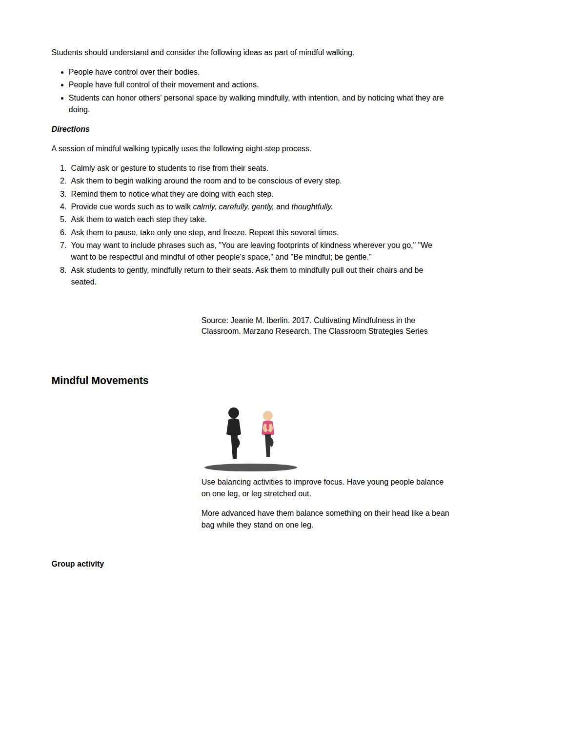Students should understand and consider the following ideas as part of mindful walking.
People have control over their bodies.
People have full control of their movement and actions.
Students can honor others' personal space by walking mindfully, with intention, and by noticing what they are doing.
Directions
A session of mindful walking typically uses the following eight-step process.
Calmly ask or gesture to students to rise from their seats.
Ask them to begin walking around the room and to be conscious of every step.
Remind them to notice what they are doing with each step.
Provide cue words such as to walk calmly, carefully, gently, and thoughtfully.
Ask them to watch each step they take.
Ask them to pause, take only one step, and freeze. Repeat this several times.
You may want to include phrases such as, "You are leaving footprints of kindness wherever you go," "We want to be respectful and mindful of other people's space," and "Be mindful; be gentle."
Ask students to gently, mindfully return to their seats. Ask them to mindfully pull out their chairs and be seated.
Source: Jeanie M. Iberlin. 2017. Cultivating Mindfulness in the Classroom. Marzano Research. The Classroom Strategies Series
Mindful Movements
Use balancing activities to improve focus. Have young people balance on one leg, or leg stretched out.
More advanced have them balance something on their head like a bean bag while they stand on one leg.
Group activity